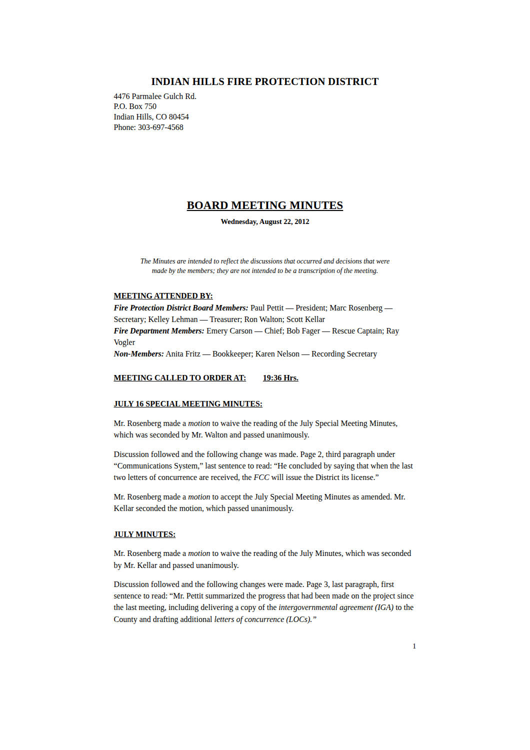INDIAN HILLS FIRE PROTECTION DISTRICT
4476 Parmalee Gulch Rd.
P.O. Box 750
Indian Hills, CO 80454
Phone: 303-697-4568
BOARD MEETING MINUTES
Wednesday, August 22, 2012
The Minutes are intended to reflect the discussions that occurred and decisions that were made by the members; they are not intended to be a transcription of the meeting.
MEETING ATTENDED BY:
Fire Protection District Board Members: Paul Pettit — President; Marc Rosenberg — Secretary; Kelley Lehman — Treasurer; Ron Walton; Scott Kellar
Fire Department Members: Emery Carson — Chief; Bob Fager — Rescue Captain; Ray Vogler
Non-Members: Anita Fritz — Bookkeeper; Karen Nelson — Recording Secretary
MEETING CALLED TO ORDER AT:19:36 Hrs.
JULY 16 SPECIAL MEETING MINUTES:
Mr. Rosenberg made a motion to waive the reading of the July Special Meeting Minutes, which was seconded by Mr. Walton and passed unanimously.
Discussion followed and the following change was made. Page 2, third paragraph under “Communications System,” last sentence to read: “He concluded by saying that when the last two letters of concurrence are received, the FCC will issue the District its license.”
Mr. Rosenberg made a motion to accept the July Special Meeting Minutes as amended. Mr. Kellar seconded the motion, which passed unanimously.
JULY MINUTES:
Mr. Rosenberg made a motion to waive the reading of the July Minutes, which was seconded by Mr. Kellar and passed unanimously.
Discussion followed and the following changes were made. Page 3, last paragraph, first sentence to read: “Mr. Pettit summarized the progress that had been made on the project since the last meeting, including delivering a copy of the intergovernmental agreement (IGA) to the County and drafting additional letters of concurrence (LOCs).”
1